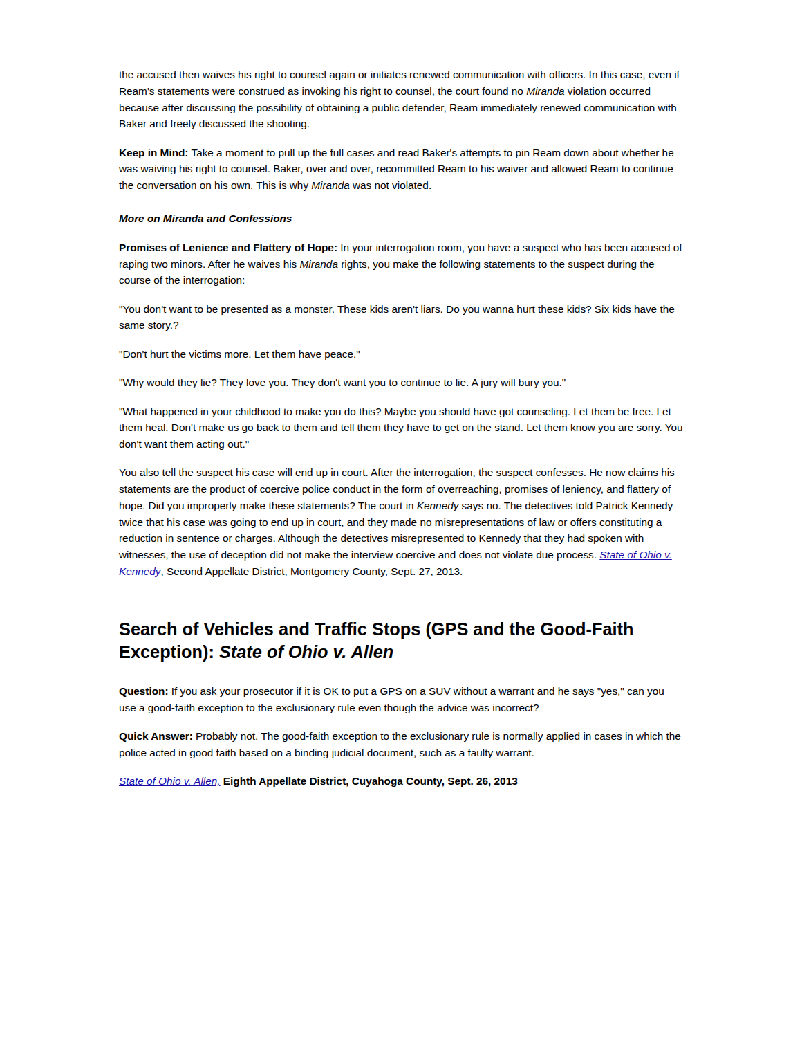the accused then waives his right to counsel again or initiates renewed communication with officers. In this case, even if Ream's statements were construed as invoking his right to counsel, the court found no Miranda violation occurred because after discussing the possibility of obtaining a public defender, Ream immediately renewed communication with Baker and freely discussed the shooting.
Keep in Mind: Take a moment to pull up the full cases and read Baker's attempts to pin Ream down about whether he was waiving his right to counsel. Baker, over and over, recommitted Ream to his waiver and allowed Ream to continue the conversation on his own. This is why Miranda was not violated.
More on Miranda and Confessions
Promises of Lenience and Flattery of Hope: In your interrogation room, you have a suspect who has been accused of raping two minors. After he waives his Miranda rights, you make the following statements to the suspect during the course of the interrogation:
"You don't want to be presented as a monster. These kids aren't liars. Do you wanna hurt these kids? Six kids have the same story.?
"Don't hurt the victims more. Let them have peace."
"Why would they lie? They love you. They don't want you to continue to lie. A jury will bury you."
"What happened in your childhood to make you do this? Maybe you should have got counseling. Let them be free. Let them heal. Don't make us go back to them and tell them they have to get on the stand. Let them know you are sorry. You don't want them acting out."
You also tell the suspect his case will end up in court. After the interrogation, the suspect confesses. He now claims his statements are the product of coercive police conduct in the form of overreaching, promises of leniency, and flattery of hope. Did you improperly make these statements? The court in Kennedy says no. The detectives told Patrick Kennedy twice that his case was going to end up in court, and they made no misrepresentations of law or offers constituting a reduction in sentence or charges. Although the detectives misrepresented to Kennedy that they had spoken with witnesses, the use of deception did not make the interview coercive and does not violate due process. State of Ohio v. Kennedy, Second Appellate District, Montgomery County, Sept. 27, 2013.
Search of Vehicles and Traffic Stops (GPS and the Good-Faith Exception): State of Ohio v. Allen
Question: If you ask your prosecutor if it is OK to put a GPS on a SUV without a warrant and he says "yes," can you use a good-faith exception to the exclusionary rule even though the advice was incorrect?
Quick Answer: Probably not. The good-faith exception to the exclusionary rule is normally applied in cases in which the police acted in good faith based on a binding judicial document, such as a faulty warrant.
State of Ohio v. Allen, Eighth Appellate District, Cuyahoga County, Sept. 26, 2013